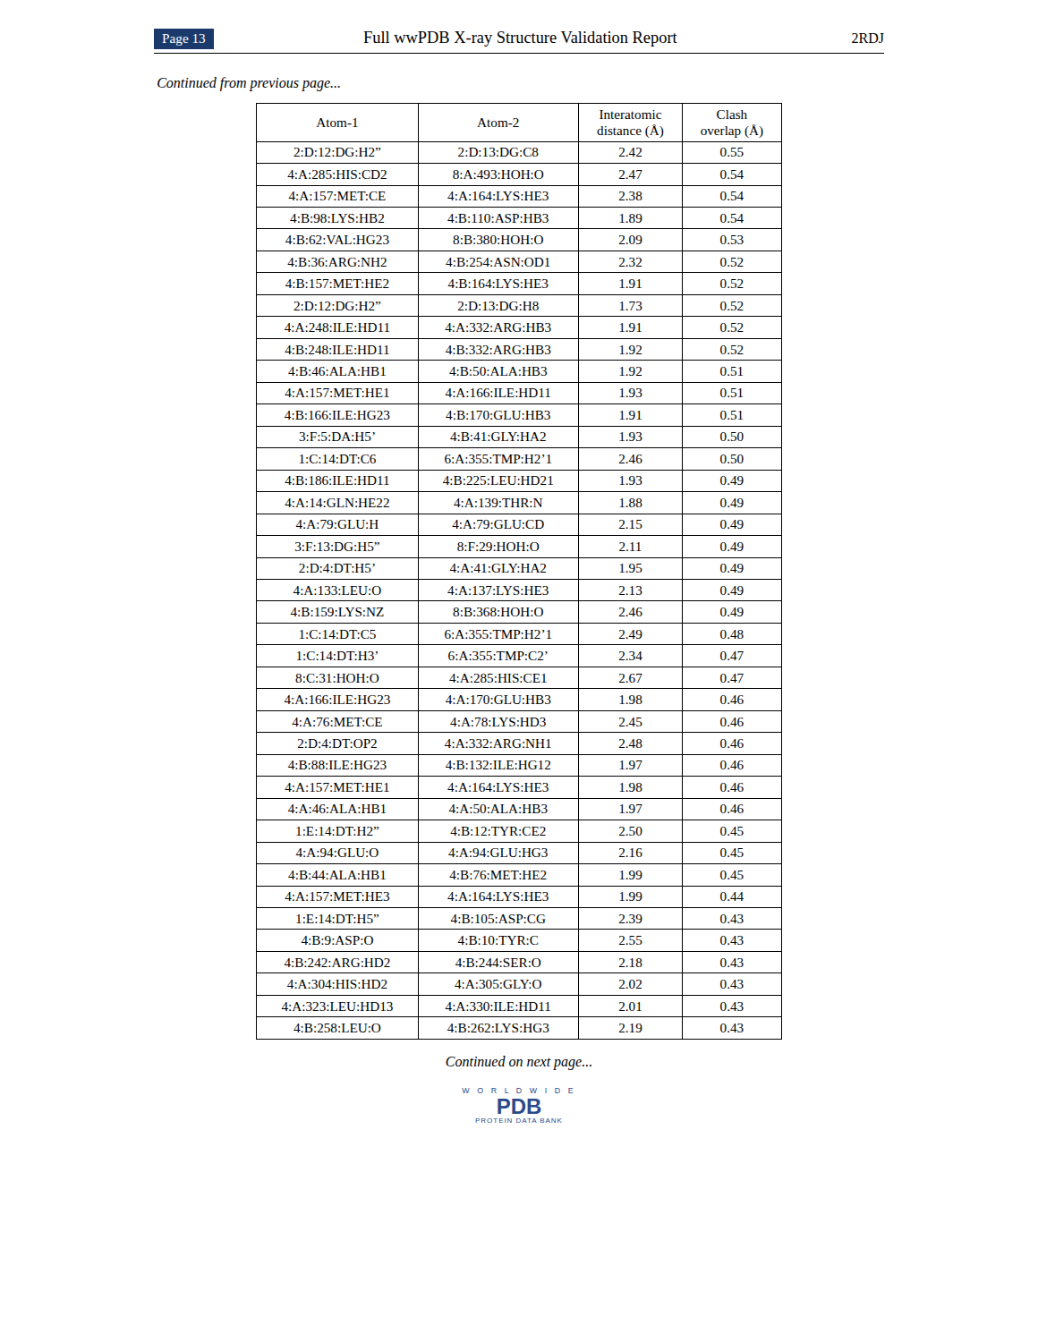Page 13
Full wwPDB X-ray Structure Validation Report
2RDJ
Continued from previous page...
| Atom-1 | Atom-2 | Interatomic distance (Å) | Clash overlap (Å) |
| --- | --- | --- | --- |
| 2:D:12:DG:H2” | 2:D:13:DG:C8 | 2.42 | 0.55 |
| 4:A:285:HIS:CD2 | 8:A:493:HOH:O | 2.47 | 0.54 |
| 4:A:157:MET:CE | 4:A:164:LYS:HE3 | 2.38 | 0.54 |
| 4:B:98:LYS:HB2 | 4:B:110:ASP:HB3 | 1.89 | 0.54 |
| 4:B:62:VAL:HG23 | 8:B:380:HOH:O | 2.09 | 0.53 |
| 4:B:36:ARG:NH2 | 4:B:254:ASN:OD1 | 2.32 | 0.52 |
| 4:B:157:MET:HE2 | 4:B:164:LYS:HE3 | 1.91 | 0.52 |
| 2:D:12:DG:H2” | 2:D:13:DG:H8 | 1.73 | 0.52 |
| 4:A:248:ILE:HD11 | 4:A:332:ARG:HB3 | 1.91 | 0.52 |
| 4:B:248:ILE:HD11 | 4:B:332:ARG:HB3 | 1.92 | 0.52 |
| 4:B:46:ALA:HB1 | 4:B:50:ALA:HB3 | 1.92 | 0.51 |
| 4:A:157:MET:HE1 | 4:A:166:ILE:HD11 | 1.93 | 0.51 |
| 4:B:166:ILE:HG23 | 4:B:170:GLU:HB3 | 1.91 | 0.51 |
| 3:F:5:DA:H5’ | 4:B:41:GLY:HA2 | 1.93 | 0.50 |
| 1:C:14:DT:C6 | 6:A:355:TMP:H2’1 | 2.46 | 0.50 |
| 4:B:186:ILE:HD11 | 4:B:225:LEU:HD21 | 1.93 | 0.49 |
| 4:A:14:GLN:HE22 | 4:A:139:THR:N | 1.88 | 0.49 |
| 4:A:79:GLU:H | 4:A:79:GLU:CD | 2.15 | 0.49 |
| 3:F:13:DG:H5” | 8:F:29:HOH:O | 2.11 | 0.49 |
| 2:D:4:DT:H5’ | 4:A:41:GLY:HA2 | 1.95 | 0.49 |
| 4:A:133:LEU:O | 4:A:137:LYS:HE3 | 2.13 | 0.49 |
| 4:B:159:LYS:NZ | 8:B:368:HOH:O | 2.46 | 0.49 |
| 1:C:14:DT:C5 | 6:A:355:TMP:H2’1 | 2.49 | 0.48 |
| 1:C:14:DT:H3’ | 6:A:355:TMP:C2’ | 2.34 | 0.47 |
| 8:C:31:HOH:O | 4:A:285:HIS:CE1 | 2.67 | 0.47 |
| 4:A:166:ILE:HG23 | 4:A:170:GLU:HB3 | 1.98 | 0.46 |
| 4:A:76:MET:CE | 4:A:78:LYS:HD3 | 2.45 | 0.46 |
| 2:D:4:DT:OP2 | 4:A:332:ARG:NH1 | 2.48 | 0.46 |
| 4:B:88:ILE:HG23 | 4:B:132:ILE:HG12 | 1.97 | 0.46 |
| 4:A:157:MET:HE1 | 4:A:164:LYS:HE3 | 1.98 | 0.46 |
| 4:A:46:ALA:HB1 | 4:A:50:ALA:HB3 | 1.97 | 0.46 |
| 1:E:14:DT:H2” | 4:B:12:TYR:CE2 | 2.50 | 0.45 |
| 4:A:94:GLU:O | 4:A:94:GLU:HG3 | 2.16 | 0.45 |
| 4:B:44:ALA:HB1 | 4:B:76:MET:HE2 | 1.99 | 0.45 |
| 4:A:157:MET:HE3 | 4:A:164:LYS:HE3 | 1.99 | 0.44 |
| 1:E:14:DT:H5” | 4:B:105:ASP:CG | 2.39 | 0.43 |
| 4:B:9:ASP:O | 4:B:10:TYR:C | 2.55 | 0.43 |
| 4:B:242:ARG:HD2 | 4:B:244:SER:O | 2.18 | 0.43 |
| 4:A:304:HIS:HD2 | 4:A:305:GLY:O | 2.02 | 0.43 |
| 4:A:323:LEU:HD13 | 4:A:330:ILE:HD11 | 2.01 | 0.43 |
| 4:B:258:LEU:O | 4:B:262:LYS:HG3 | 2.19 | 0.43 |
Continued on next page...
W O R L D W I D E
PDB
PROTEIN DATA BANK